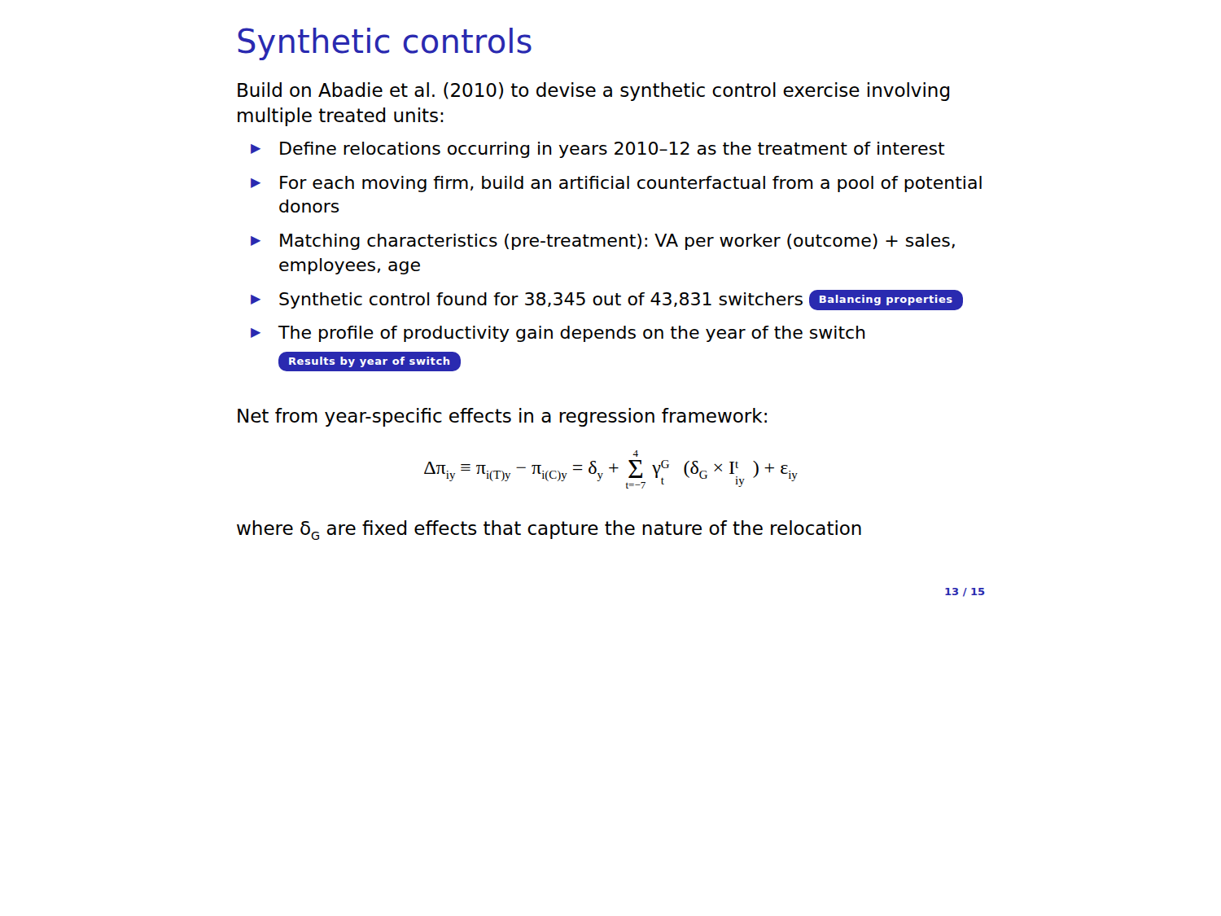Synthetic controls
Build on Abadie et al. (2010) to devise a synthetic control exercise involving multiple treated units:
Define relocations occurring in years 2010–12 as the treatment of interest
For each moving firm, build an artificial counterfactual from a pool of potential donors
Matching characteristics (pre-treatment): VA per worker (outcome) + sales, employees, age
Synthetic control found for 38,345 out of 43,831 switchers Balancing properties
The profile of productivity gain depends on the year of the switch
Results by year of switch
Net from year-specific effects in a regression framework:
Δπiy ≡ πi(T)y − πi(C)y = δy + 4 Σ t=−7 γGt (δG × Itiy) + εiy
where δG are fixed effects that capture the nature of the relocation
13 / 15